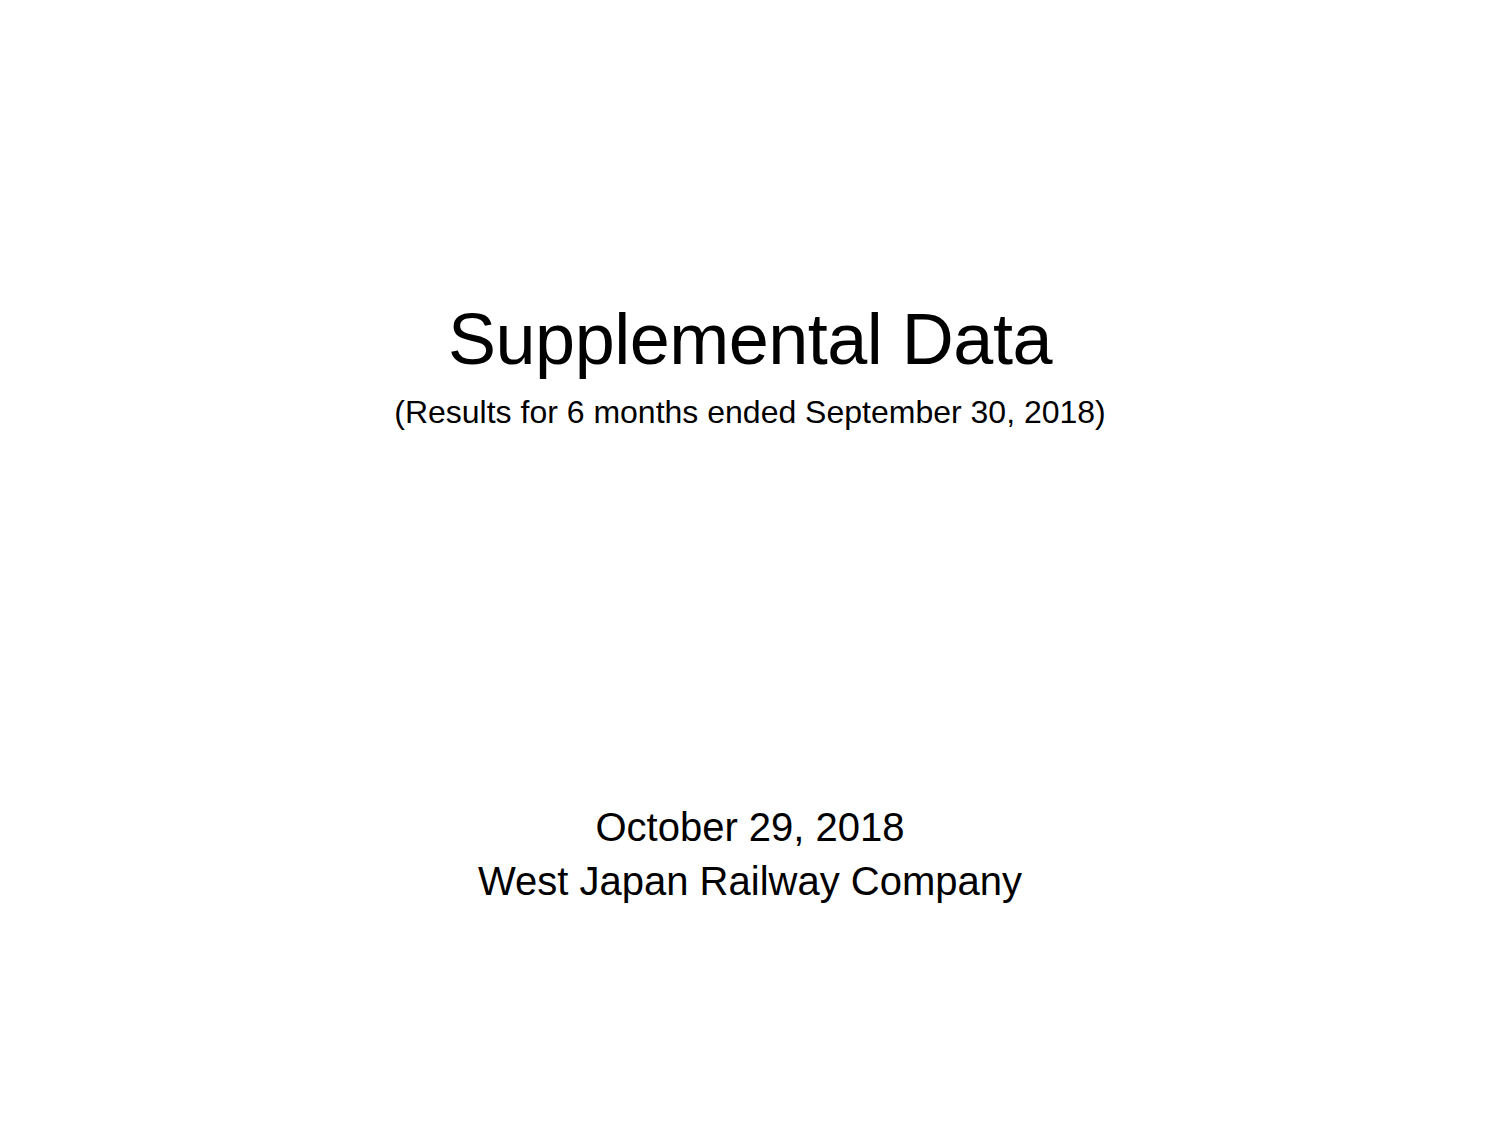Supplemental Data
(Results for 6 months ended September 30, 2018)
October 29, 2018
West Japan Railway Company